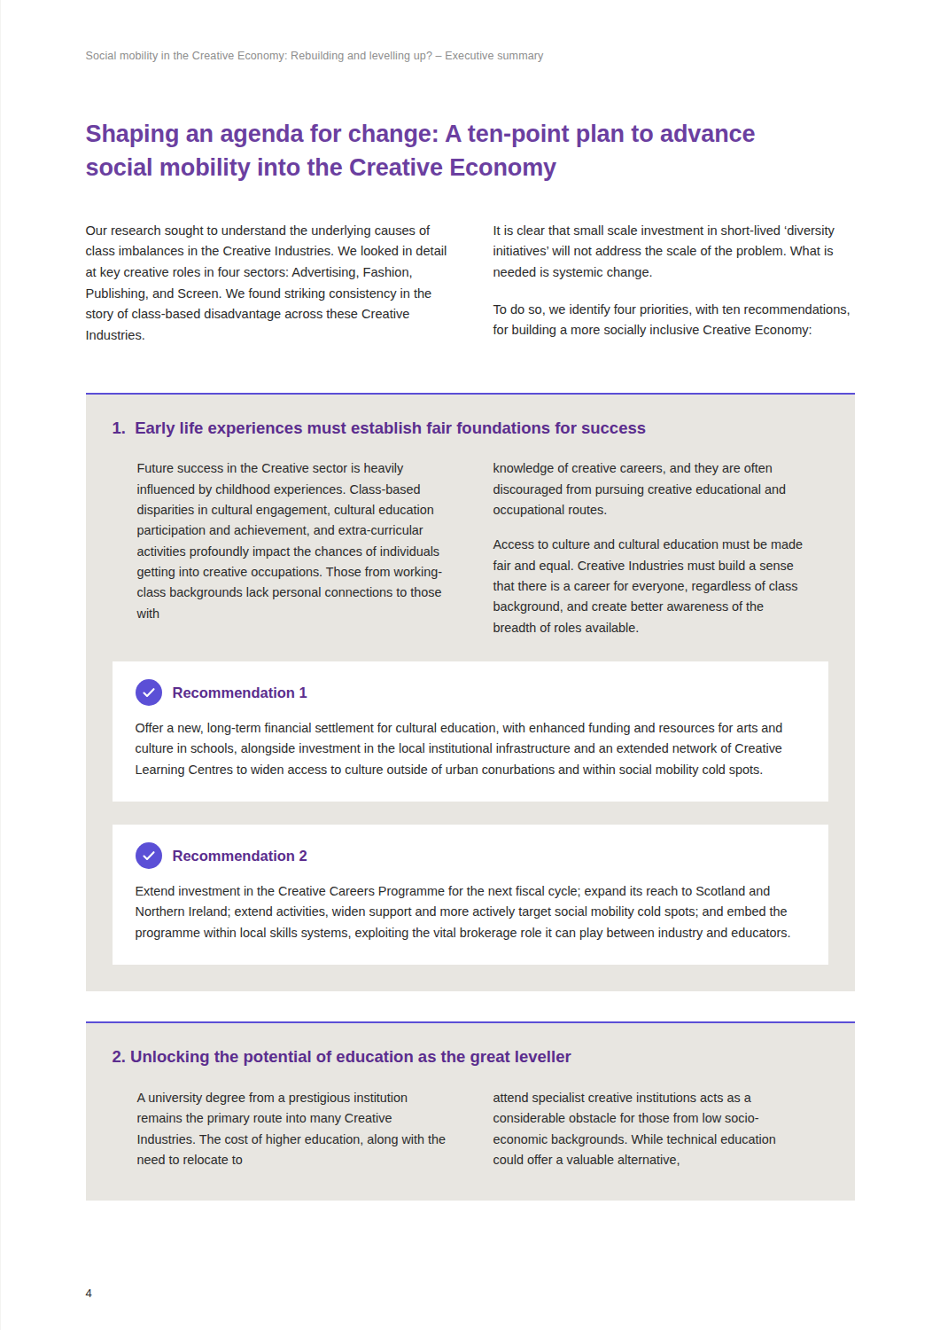Social mobility in the Creative Economy: Rebuilding and levelling up? – Executive summary
Shaping an agenda for change: A ten-point plan to advance
social mobility into the Creative Economy
Our research sought to understand the underlying causes of class imbalances in the Creative Industries. We looked in detail at key creative roles in four sectors: Advertising, Fashion, Publishing, and Screen. We found striking consistency in the story of class-based disadvantage across these Creative Industries.
It is clear that small scale investment in short-lived ‘diversity initiatives’ will not address the scale of the problem. What is needed is systemic change.
To do so, we identify four priorities, with ten recommendations, for building a more socially inclusive Creative Economy:
1. Early life experiences must establish fair foundations for success
Future success in the Creative sector is heavily influenced by childhood experiences. Class-based disparities in cultural engagement, cultural education participation and achievement, and extra-curricular activities profoundly impact the chances of individuals getting into creative occupations. Those from working-class backgrounds lack personal connections to those with
knowledge of creative careers, and they are often discouraged from pursuing creative educational and occupational routes.
Access to culture and cultural education must be made fair and equal. Creative Industries must build a sense that there is a career for everyone, regardless of class background, and create better awareness of the breadth of roles available.
Recommendation 1
Offer a new, long-term financial settlement for cultural education, with enhanced funding and resources for arts and culture in schools, alongside investment in the local institutional infrastructure and an extended network of Creative Learning Centres to widen access to culture outside of urban conurbations and within social mobility cold spots.
Recommendation 2
Extend investment in the Creative Careers Programme for the next fiscal cycle; expand its reach to Scotland and Northern Ireland; extend activities, widen support and more actively target social mobility cold spots; and embed the programme within local skills systems, exploiting the vital brokerage role it can play between industry and educators.
2. Unlocking the potential of education as the great leveller
A university degree from a prestigious institution remains the primary route into many Creative Industries. The cost of higher education, along with the need to relocate to
attend specialist creative institutions acts as a considerable obstacle for those from low socio-economic backgrounds. While technical education could offer a valuable alternative,
4